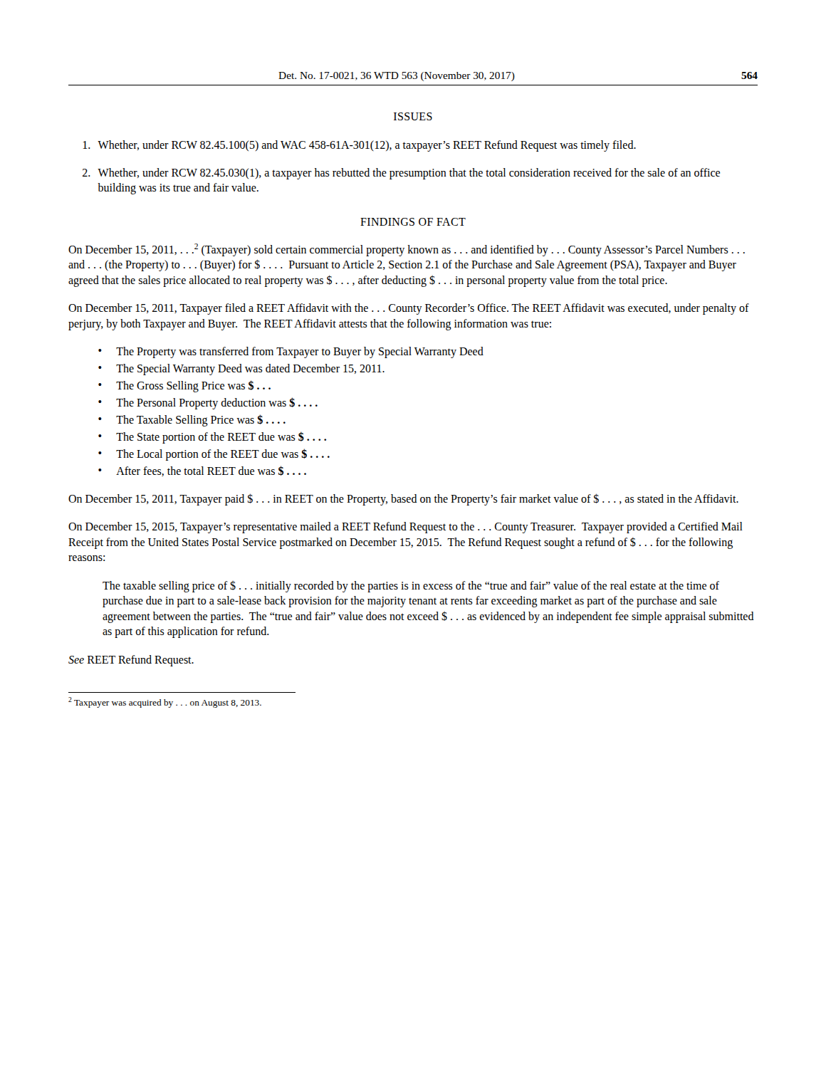Det. No. 17-0021, 36 WTD 563 (November 30, 2017) 564
ISSUES
Whether, under RCW 82.45.100(5) and WAC 458-61A-301(12), a taxpayer’s REET Refund Request was timely filed.
Whether, under RCW 82.45.030(1), a taxpayer has rebutted the presumption that the total consideration received for the sale of an office building was its true and fair value.
FINDINGS OF FACT
On December 15, 2011, . . .2 (Taxpayer) sold certain commercial property known as . . . and identified by . . . County Assessor’s Parcel Numbers . . . and . . . (the Property) to . . . (Buyer) for $ . . . . Pursuant to Article 2, Section 2.1 of the Purchase and Sale Agreement (PSA), Taxpayer and Buyer agreed that the sales price allocated to real property was $ . . . , after deducting $ . . . in personal property value from the total price.
On December 15, 2011, Taxpayer filed a REET Affidavit with the . . . County Recorder’s Office. The REET Affidavit was executed, under penalty of perjury, by both Taxpayer and Buyer. The REET Affidavit attests that the following information was true:
The Property was transferred from Taxpayer to Buyer by Special Warranty Deed
The Special Warranty Deed was dated December 15, 2011.
The Gross Selling Price was $ . . .
The Personal Property deduction was $ . . . .
The Taxable Selling Price was $ . . . .
The State portion of the REET due was $ . . . .
The Local portion of the REET due was $ . . . .
After fees, the total REET due was $ . . . .
On December 15, 2011, Taxpayer paid $ . . . in REET on the Property, based on the Property’s fair market value of $ . . . , as stated in the Affidavit.
On December 15, 2015, Taxpayer’s representative mailed a REET Refund Request to the . . . County Treasurer. Taxpayer provided a Certified Mail Receipt from the United States Postal Service postmarked on December 15, 2015. The Refund Request sought a refund of $ . . . for the following reasons:
The taxable selling price of $ . . . initially recorded by the parties is in excess of the “true and fair” value of the real estate at the time of purchase due in part to a sale-lease back provision for the majority tenant at rents far exceeding market as part of the purchase and sale agreement between the parties. The “true and fair” value does not exceed $ . . . as evidenced by an independent fee simple appraisal submitted as part of this application for refund.
See REET Refund Request.
2 Taxpayer was acquired by . . . on August 8, 2013.